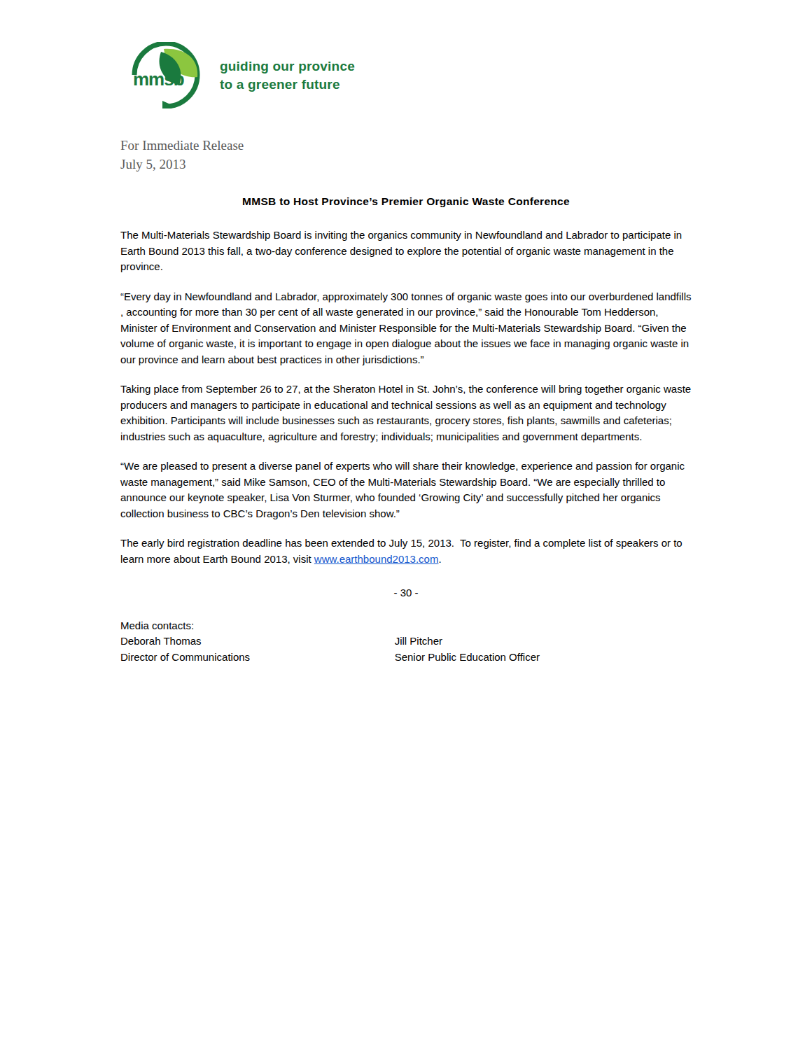mmsb
guiding our province
to a greener future
For Immediate Release
July 5, 2013
MMSB to Host Province’s Premier Organic Waste Conference
The Multi-Materials Stewardship Board is inviting the organics community in Newfoundland and Labrador to participate in Earth Bound 2013 this fall, a two-day conference designed to explore the potential of organic waste management in the province.
“Every day in Newfoundland and Labrador, approximately 300 tonnes of organic waste goes into our overburdened landfills , accounting for more than 30 per cent of all waste generated in our province,” said the Honourable Tom Hedderson, Minister of Environment and Conservation and Minister Responsible for the Multi-Materials Stewardship Board. “Given the volume of organic waste, it is important to engage in open dialogue about the issues we face in managing organic waste in our province and learn about best practices in other jurisdictions.”
Taking place from September 26 to 27, at the Sheraton Hotel in St. John’s, the conference will bring together organic waste producers and managers to participate in educational and technical sessions as well as an equipment and technology exhibition. Participants will include businesses such as restaurants, grocery stores, fish plants, sawmills and cafeterias; industries such as aquaculture, agriculture and forestry; individuals; municipalities and government departments.
“We are pleased to present a diverse panel of experts who will share their knowledge, experience and passion for organic waste management,” said Mike Samson, CEO of the Multi-Materials Stewardship Board. “We are especially thrilled to announce our keynote speaker, Lisa Von Sturmer, who founded ‘Growing City’ and successfully pitched her organics collection business to CBC’s Dragon’s Den television show.”
The early bird registration deadline has been extended to July 15, 2013. To register, find a complete list of speakers or to learn more about Earth Bound 2013, visit www.earthbound2013.com.
- 30 -
Media contacts:
| Deborah Thomas | Jill Pitcher |
| Director of Communications | Senior Public Education Officer |